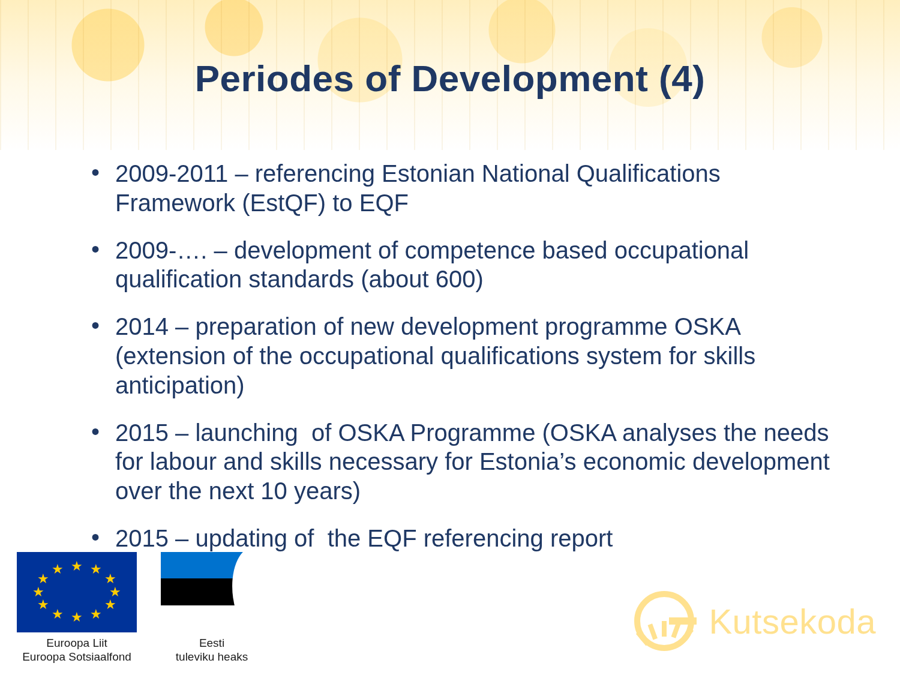Periodes of Development (4)
2009-2011 – referencing Estonian National Qualifications Framework (EstQF) to EQF
2009-…. – development of competence based occupational qualification standards (about 600)
2014 – preparation of new development programme OSKA (extension of the occupational qualifications system for skills anticipation)
2015 – launching of OSKA Programme (OSKA analyses the needs for labour and skills necessary for Estonia’s economic development over the next 10 years)
2015 – updating of the EQF referencing report
★ ★ ★ ★ ★ ★ ★ ★ ★ ★ ★ ★
Euroopa Liit
Euroopa Sotsiaalfond
Eesti
tuleviku heaks
Kutsekoda